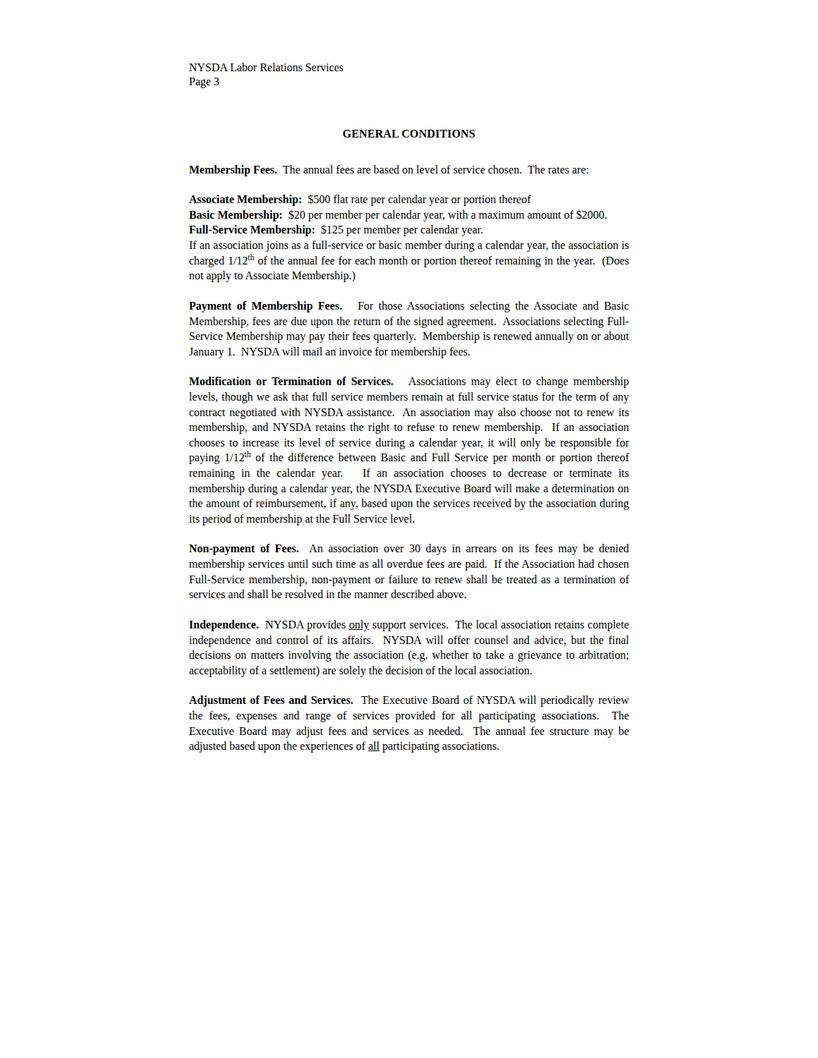NYSDA Labor Relations Services
Page 3
GENERAL CONDITIONS
Membership Fees. The annual fees are based on level of service chosen. The rates are:
Associate Membership: $500 flat rate per calendar year or portion thereof
Basic Membership: $20 per member per calendar year, with a maximum amount of $2000.
Full-Service Membership: $125 per member per calendar year.
If an association joins as a full-service or basic member during a calendar year, the association is charged 1/12th of the annual fee for each month or portion thereof remaining in the year. (Does not apply to Associate Membership.)
Payment of Membership Fees. For those Associations selecting the Associate and Basic Membership, fees are due upon the return of the signed agreement. Associations selecting Full-Service Membership may pay their fees quarterly. Membership is renewed annually on or about January 1. NYSDA will mail an invoice for membership fees.
Modification or Termination of Services. Associations may elect to change membership levels, though we ask that full service members remain at full service status for the term of any contract negotiated with NYSDA assistance. An association may also choose not to renew its membership, and NYSDA retains the right to refuse to renew membership. If an association chooses to increase its level of service during a calendar year, it will only be responsible for paying 1/12th of the difference between Basic and Full Service per month or portion thereof remaining in the calendar year. If an association chooses to decrease or terminate its membership during a calendar year, the NYSDA Executive Board will make a determination on the amount of reimbursement, if any, based upon the services received by the association during its period of membership at the Full Service level.
Non-payment of Fees. An association over 30 days in arrears on its fees may be denied membership services until such time as all overdue fees are paid. If the Association had chosen Full-Service membership, non-payment or failure to renew shall be treated as a termination of services and shall be resolved in the manner described above.
Independence. NYSDA provides only support services. The local association retains complete independence and control of its affairs. NYSDA will offer counsel and advice, but the final decisions on matters involving the association (e.g. whether to take a grievance to arbitration; acceptability of a settlement) are solely the decision of the local association.
Adjustment of Fees and Services. The Executive Board of NYSDA will periodically review the fees, expenses and range of services provided for all participating associations. The Executive Board may adjust fees and services as needed. The annual fee structure may be adjusted based upon the experiences of all participating associations.